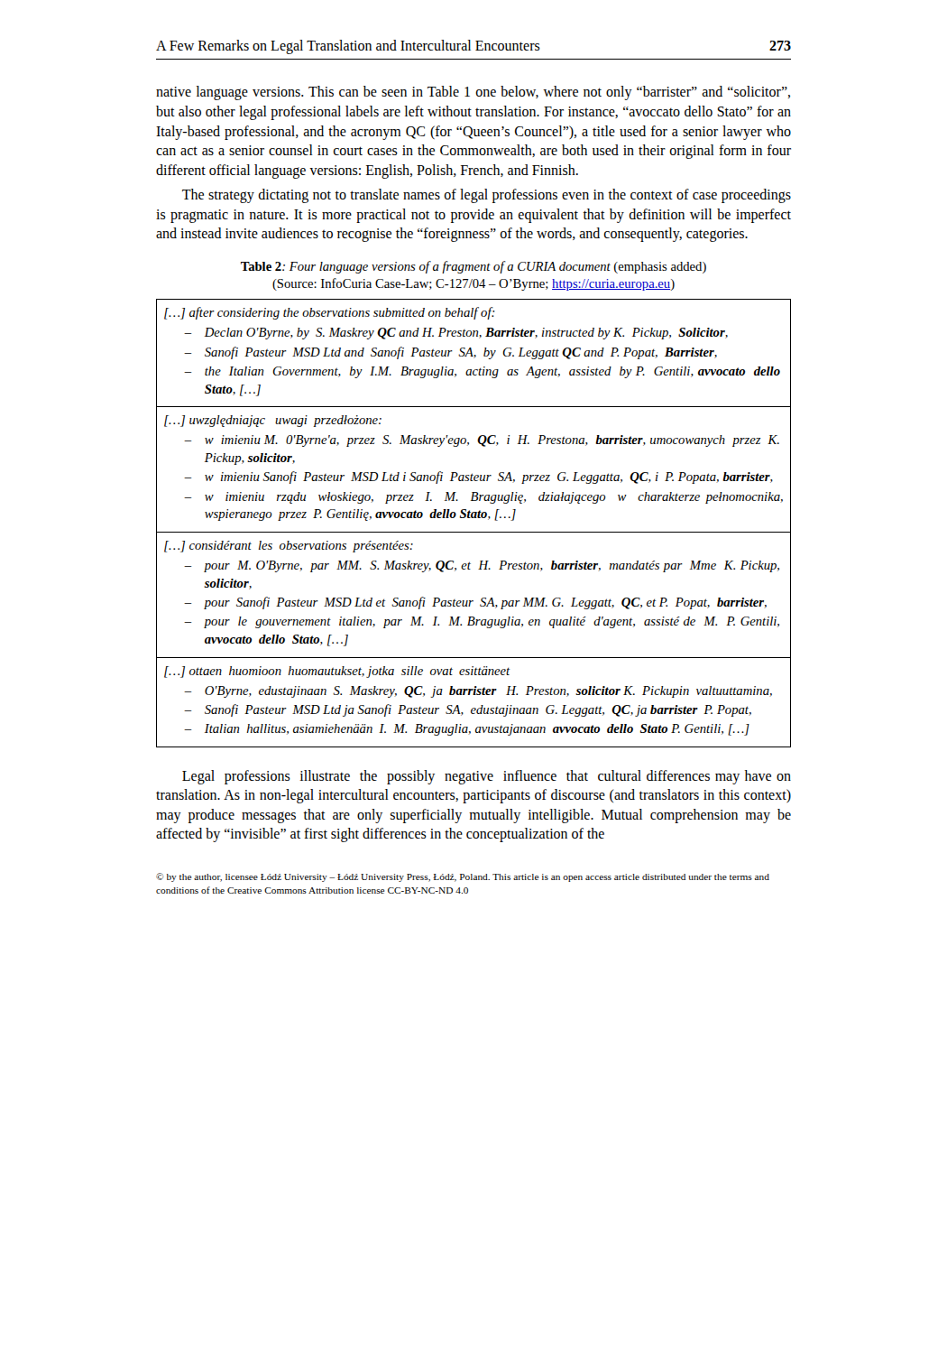A Few Remarks on Legal Translation and Intercultural Encounters 273
native language versions. This can be seen in Table 1 one below, where not only “barrister” and “solicitor”, but also other legal professional labels are left without translation. For instance, “avoccato dello Stato” for an Italy-based professional, and the acronym QC (for “Queen’s Councel”), a title used for a senior lawyer who can act as a senior counsel in court cases in the Commonwealth, are both used in their original form in four different official language versions: English, Polish, French, and Finnish.
The strategy dictating not to translate names of legal professions even in the context of case proceedings is pragmatic in nature. It is more practical not to provide an equivalent that by definition will be imperfect and instead invite audiences to recognise the “foreignness” of the words, and consequently, categories.
Table 2: Four language versions of a fragment of a CURIA document (emphasis added)
(Source: InfoCuria Case-Law; C-127/04 – O’Byrne; https://curia.europa.eu)
| […] after considering the observations submitted on behalf of: Declan O'Byrne, by S. Maskrey QC and H. Preston, Barrister , instructed by K. Pickup, Solicitor , Sanofi Pasteur MSD Ltd and Sanofi Pasteur SA, by G. Leggatt QC and P. Popat, Barrister , the Italian Government, by I.M. Braguglia, acting as Agent, assisted by P. Gentili, avvocato dello Stato , […] |
| […] uwzględniając uwagi przedłożone: w imieniu M. 0'Byrne'a, przez S. Maskrey'ego, QC , i H. Prestona, barrister , umocowanych przez K. Pickup, solicitor , w imieniu Sanofi Pasteur MSD Ltd i Sanofi Pasteur SA, przez G. Leggatta, QC , i P. Popata, barrister , w imieniu rządu włoskiego, przez I. M. Braguglię, działającego w charakterze pełnomocnika, wspieranego przez P. Gentilię, avvocato dello Stato , […] |
| […] considérant les observations présentées: pour M. O'Byrne, par MM. S. Maskrey, QC , et H. Preston, barrister , mandatés par Mme K. Pickup, solicitor , pour Sanofi Pasteur MSD Ltd et Sanofi Pasteur SA, par MM. G. Leggatt, QC , et P. Popat, barrister , pour le gouvernement italien, par M. I. M. Braguglia, en qualité d'agent, assisté de M. P. Gentili, avvocato dello Stato , […] |
| […] ottaen huomioon huomautukset, jotka sille ovat esittäneet O'Byrne, edustajinaan S. Maskrey, QC , ja barrister H. Preston, solicitor K. Pickupin valtuuttamina, Sanofi Pasteur MSD Ltd ja Sanofi Pasteur SA, edustajinaan G. Leggatt, QC , ja barrister P. Popat, Italian hallitus, asiamiehenään I. M. Braguglia, avustajanaan avvocato dello Stato P. Gentili, […] |
Legal professions illustrate the possibly negative influence that cultural differences may have on translation. As in non-legal intercultural encounters, participants of discourse (and translators in this context) may produce messages that are only superficially mutually intelligible. Mutual comprehension may be affected by “invisible” at first sight differences in the conceptualization of the
© by the author, licensee Łódź University – Łódź University Press, Łódź, Poland. This article is an open access article distributed under the terms and conditions of the Creative Commons Attribution license CC-BY-NC-ND 4.0